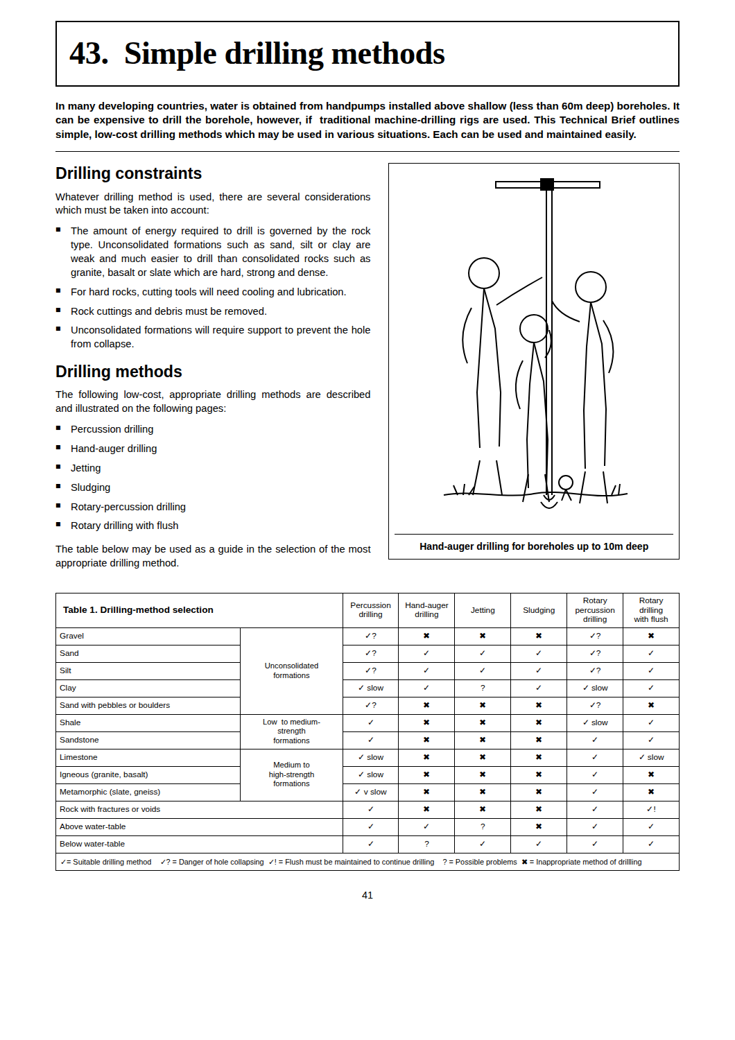43. Simple drilling methods
In many developing countries, water is obtained from handpumps installed above shallow (less than 60m deep) boreholes. It can be expensive to drill the borehole, however, if traditional machine-drilling rigs are used. This Technical Brief outlines simple, low-cost drilling methods which may be used in various situations. Each can be used and maintained easily.
Drilling constraints
Whatever drilling method is used, there are several considerations which must be taken into account:
The amount of energy required to drill is governed by the rock type. Unconsolidated formations such as sand, silt or clay are weak and much easier to drill than consolidated rocks such as granite, basalt or slate which are hard, strong and dense.
For hard rocks, cutting tools will need cooling and lubrication.
Rock cuttings and debris must be removed.
Unconsolidated formations will require support to prevent the hole from collapse.
Drilling methods
The following low-cost, appropriate drilling methods are described and illustrated on the following pages:
Percussion drilling
Hand-auger drilling
Jetting
Sludging
Rotary-percussion drilling
Rotary drilling with flush
The table below may be used as a guide in the selection of the most appropriate drilling method.
Hand-auger drilling for boreholes up to 10m deep
| Table 1. Drilling-method selection | Percussion drilling | Hand-auger drilling | Jetting | Sludging | Rotary percussion drilling | Rotary drilling with flush |
| --- | --- | --- | --- | --- | --- | --- |
| Gravel | Unconsolidated formations | ✓? | ✖ | ✖ | ✖ | ✓? | ✖ |
| Sand | ✓? | ✓ | ✓ | ✓ | ✓? | ✓ |
| Silt | ✓? | ✓ | ✓ | ✓ | ✓? | ✓ |
| Clay | ✓ slow | ✓ | ? | ✓ | ✓ slow | ✓ |
| Sand with pebbles or boulders | ✓? | ✖ | ✖ | ✖ | ✓? | ✖ |
| Shale | Low to medium- strength formations | ✓ | ✖ | ✖ | ✖ | ✓ slow | ✓ |
| Sandstone | ✓ | ✖ | ✖ | ✖ | ✓ | ✓ |
| Limestone | Medium to high-strength formations | ✓ slow | ✖ | ✖ | ✖ | ✓ | ✓ slow |
| Igneous (granite, basalt) | ✓ slow | ✖ | ✖ | ✖ | ✓ | ✖ |
| Metamorphic (slate, gneiss) | ✓ v slow | ✖ | ✖ | ✖ | ✓ | ✖ |
| Rock with fractures or voids | ✓ | ✖ | ✖ | ✖ | ✓ | ✓! |
| Above water-table | ✓ | ✓ | ? | ✖ | ✓ | ✓ |
| Below water-table | ✓ | ? | ✓ | ✓ | ✓ | ✓ |
| ✓= Suitable drilling method ✓? = Danger of hole collapsing ✓! = Flush must be maintained to continue drilling ? = Possible problems ✖ = Inappropriate method of drillling |
41